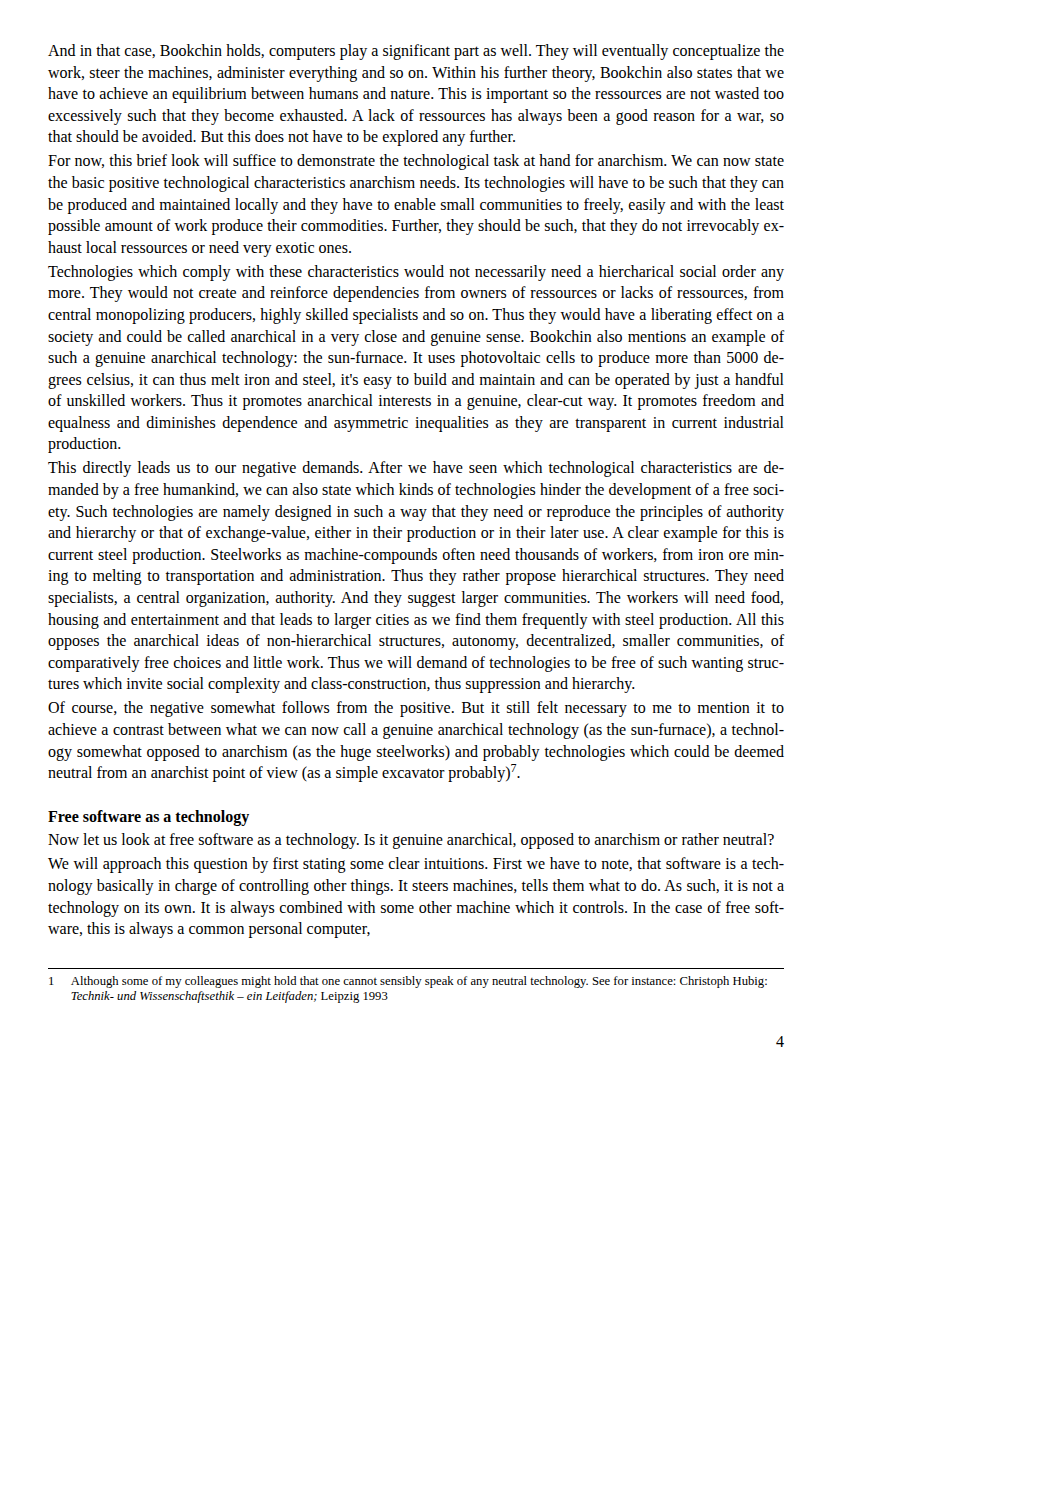And in that case, Bookchin holds, computers play a significant part as well. They will eventually conceptualize the work, steer the machines, administer everything and so on. Within his further theory, Bookchin also states that we have to achieve an equilibrium between humans and nature. This is important so the ressources are not wasted too excessively such that they become exhausted. A lack of ressources has always been a good reason for a war, so that should be avoided. But this does not have to be explored any further.
For now, this brief look will suffice to demonstrate the technological task at hand for anarchism. We can now state the basic positive technological characteristics anarchism needs. Its technologies will have to be such that they can be produced and maintained locally and they have to enable small communities to freely, easily and with the least possible amount of work produce their commodities. Further, they should be such, that they do not irrevocably exhaust local ressources or need very exotic ones.
Technologies which comply with these characteristics would not necessarily need a hiercharical social order any more. They would not create and reinforce dependencies from owners of ressources or lacks of ressources, from central monopolizing producers, highly skilled specialists and so on. Thus they would have a liberating effect on a society and could be called anarchical in a very close and genuine sense. Bookchin also mentions an example of such a genuine anarchical technology: the sun-furnace. It uses photovoltaic cells to produce more than 5000 degrees celsius, it can thus melt iron and steel, it's easy to build and maintain and can be operated by just a handful of unskilled workers. Thus it promotes anarchical interests in a genuine, clear-cut way. It promotes freedom and equalness and diminishes dependence and asymmetric inequalities as they are transparent in current industrial production.
This directly leads us to our negative demands. After we have seen which technological characteristics are demanded by a free humankind, we can also state which kinds of technologies hinder the development of a free society. Such technologies are namely designed in such a way that they need or reproduce the principles of authority and hierarchy or that of exchange-value, either in their production or in their later use. A clear example for this is current steel production. Steelworks as machine-compounds often need thousands of workers, from iron ore mining to melting to transportation and administration. Thus they rather propose hierarchical structures. They need specialists, a central organization, authority. And they suggest larger communities. The workers will need food, housing and entertainment and that leads to larger cities as we find them frequently with steel production. All this opposes the anarchical ideas of non-hierarchical structures, autonomy, decentralized, smaller communities, of comparatively free choices and little work. Thus we will demand of technologies to be free of such wanting structures which invite social complexity and class-construction, thus suppression and hierarchy.
Of course, the negative somewhat follows from the positive. But it still felt necessary to me to mention it to achieve a contrast between what we can now call a genuine anarchical technology (as the sun-furnace), a technology somewhat opposed to anarchism (as the huge steelworks) and probably technologies which could be deemed neutral from an anarchist point of view (as a simple excavator probably)7.
Free software as a technology
Now let us look at free software as a technology. Is it genuine anarchical, opposed to anarchism or rather neutral?
We will approach this question by first stating some clear intuitions. First we have to note, that software is a technology basically in charge of controlling other things. It steers machines, tells them what to do. As such, it is not a technology on its own. It is always combined with some other machine which it controls. In the case of free software, this is always a common personal computer,
Although some of my colleagues might hold that one cannot sensibly speak of any neutral technology. See for instance: Christoph Hubig: Technik- und Wissenschaftsethik – ein Leitfaden; Leipzig 1993
4